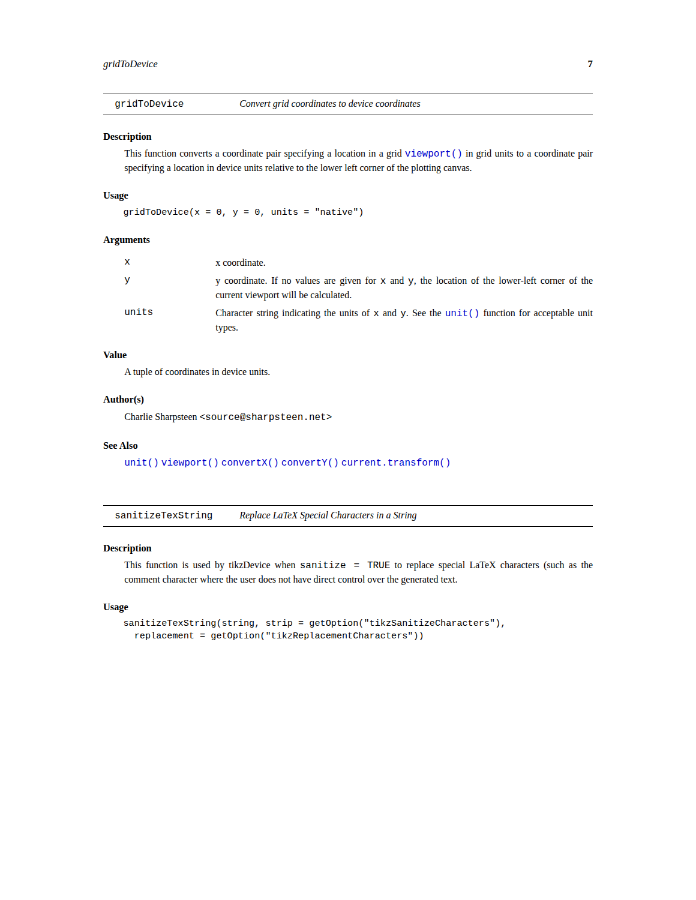gridToDevice 7
gridToDevice Convert grid coordinates to device coordinates
Description
This function converts a coordinate pair specifying a location in a grid viewport() in grid units to a coordinate pair specifying a location in device units relative to the lower left corner of the plotting canvas.
Usage
gridToDevice(x = 0, y = 0, units = "native")
Arguments
x
x coordinate.
y
y coordinate. If no values are given for x and y, the location of the lower-left corner of the current viewport will be calculated.
units
Character string indicating the units of x and y. See the unit() function for acceptable unit types.
Value
A tuple of coordinates in device units.
Author(s)
Charlie Sharpsteen <source@sharpsteen.net>
See Also
unit() viewport() convertX() convertY() current.transform()
sanitizeTexString Replace LaTeX Special Characters in a String
Description
This function is used by tikzDevice when sanitize = TRUE to replace special LaTeX characters (such as the comment character where the user does not have direct control over the generated text.
Usage
sanitizeTexString(string, strip = getOption("tikzSanitizeCharacters"),
  replacement = getOption("tikzReplacementCharacters"))